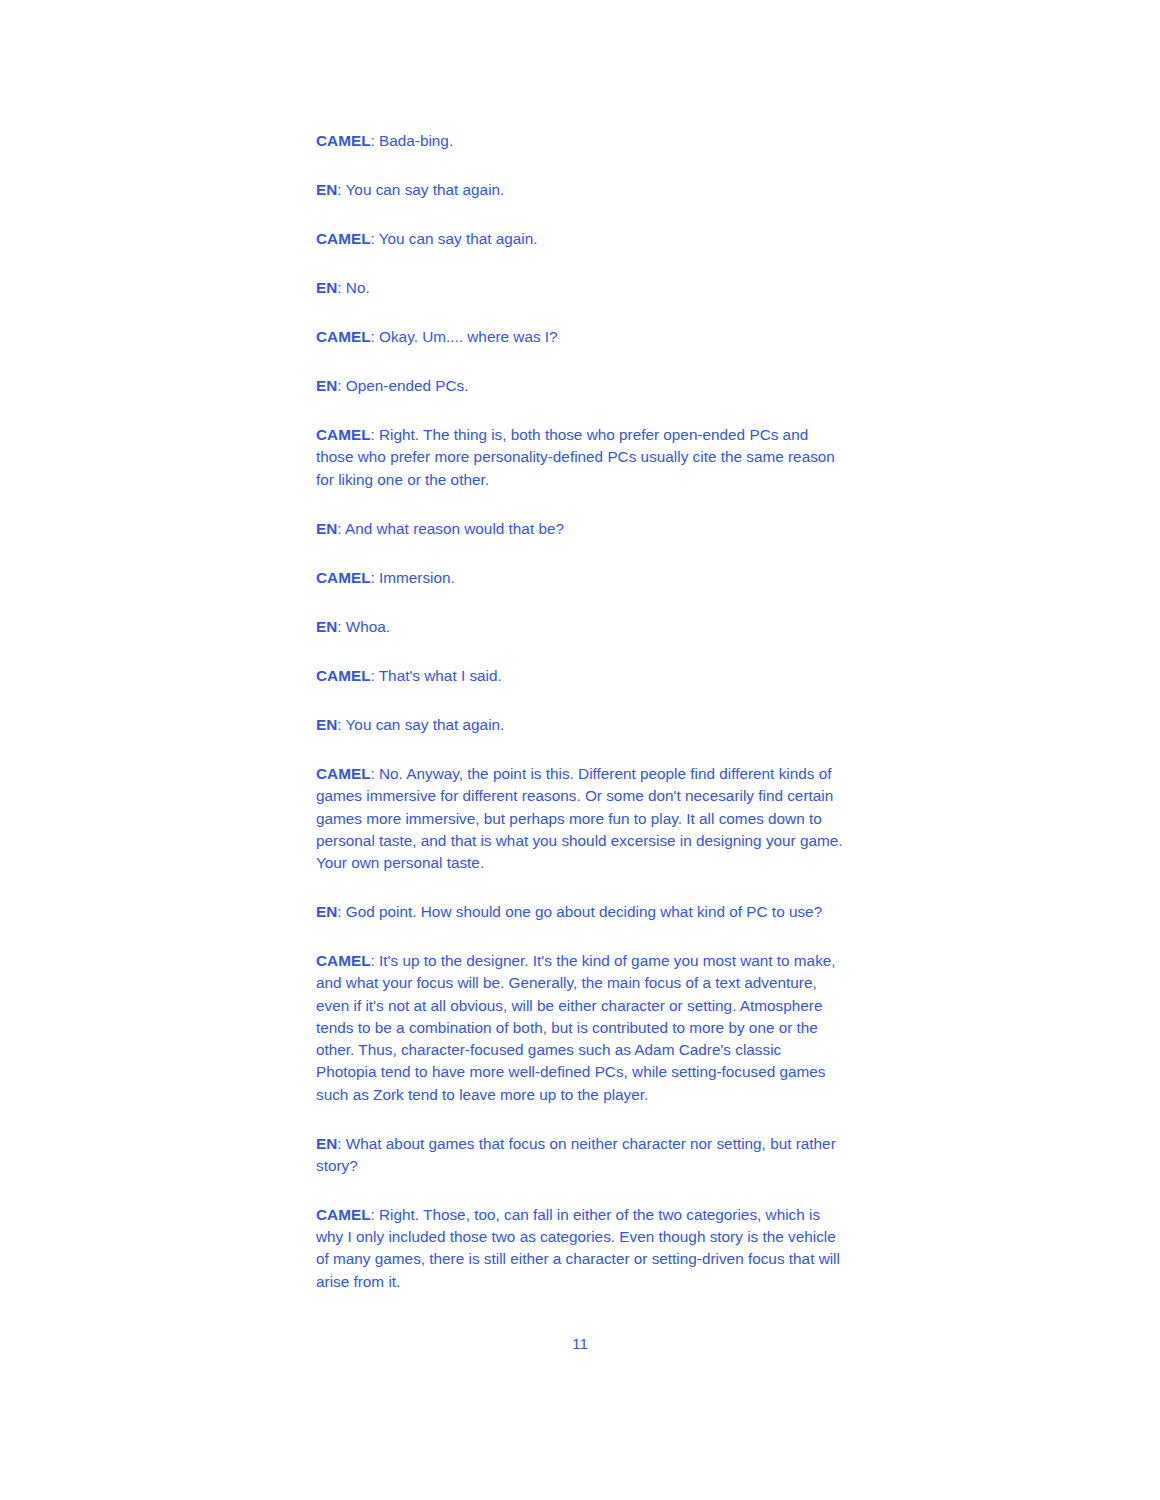CAMEL: Bada-bing.
EN: You can say that again.
CAMEL: You can say that again.
EN: No.
CAMEL: Okay. Um.... where was I?
EN: Open-ended PCs.
CAMEL: Right. The thing is, both those who prefer open-ended PCs and those who prefer more personality-defined PCs usually cite the same reason for liking one or the other.
EN: And what reason would that be?
CAMEL: Immersion.
EN: Whoa.
CAMEL: That's what I said.
EN: You can say that again.
CAMEL: No. Anyway, the point is this. Different people find different kinds of games immersive for different reasons. Or some don't necesarily find certain games more immersive, but perhaps more fun to play. It all comes down to personal taste, and that is what you should excersise in designing your game. Your own personal taste.
EN: God point. How should one go about deciding what kind of PC to use?
CAMEL: It's up to the designer. It's the kind of game you most want to make, and what your focus will be. Generally, the main focus of a text adventure, even if it's not at all obvious, will be either character or setting. Atmosphere tends to be a combination of both, but is contributed to more by one or the other. Thus, character-focused games such as Adam Cadre's classic Photopia tend to have more well-defined PCs, while setting-focused games such as Zork tend to leave more up to the player.
EN: What about games that focus on neither character nor setting, but rather story?
CAMEL: Right. Those, too, can fall in either of the two categories, which is why I only included those two as categories. Even though story is the vehicle of many games, there is still either a character or setting-driven focus that will arise from it.
11